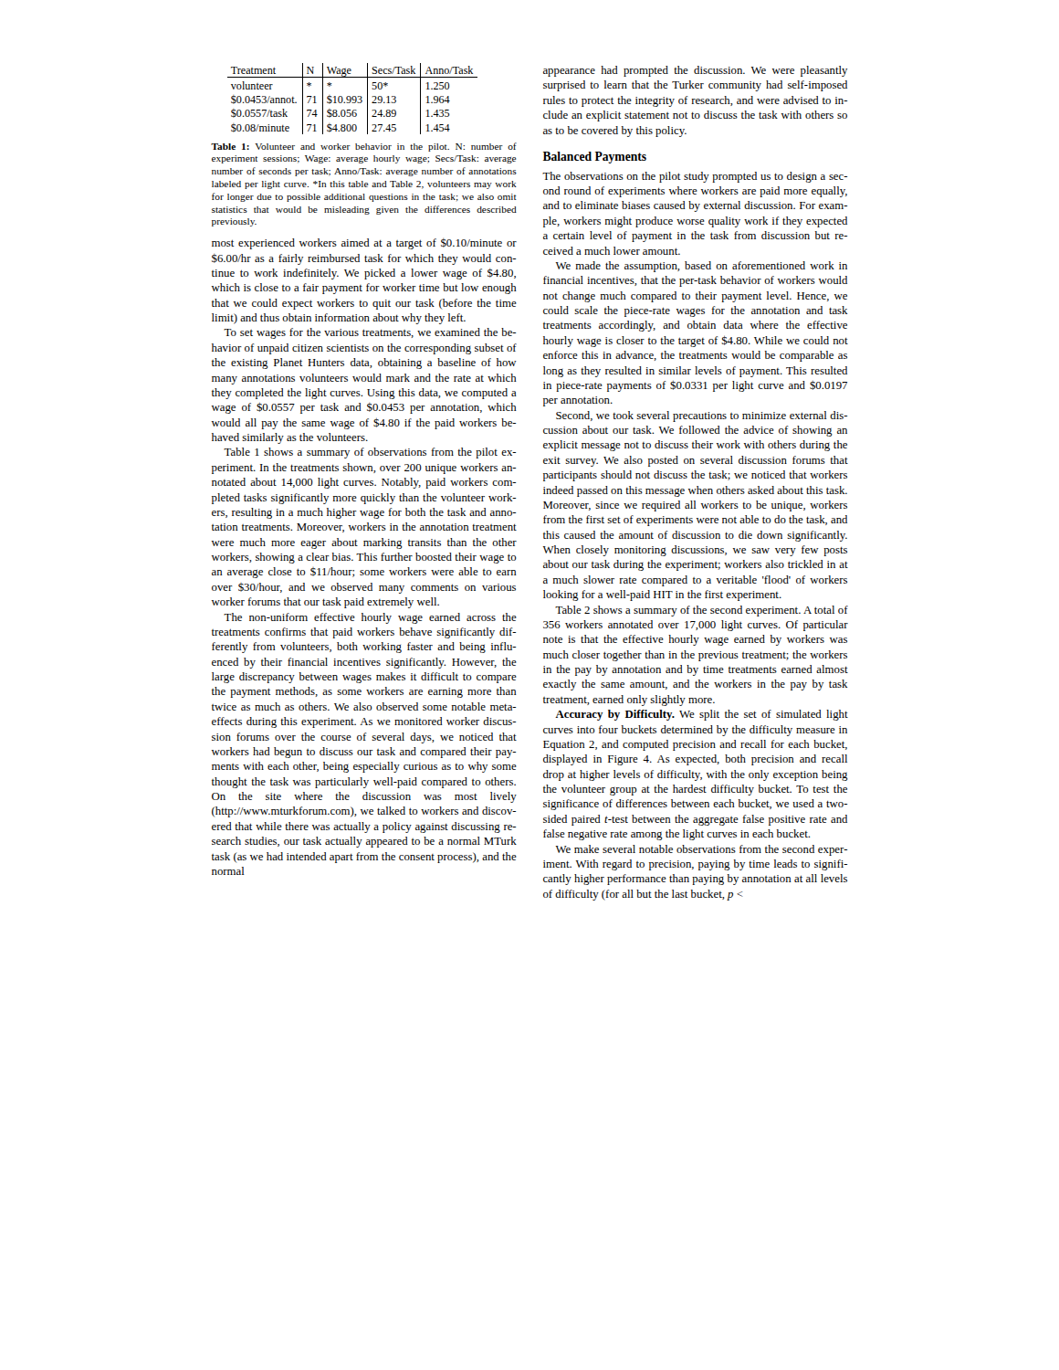| Treatment | N | Wage | Secs/Task | Anno/Task |
| --- | --- | --- | --- | --- |
| volunteer | * | * | 50* | 1.250 |
| $0.0453/annot. | 71 | $10.993 | 29.13 | 1.964 |
| $0.0557/task | 74 | $8.056 | 24.89 | 1.435 |
| $0.08/minute | 71 | $4.800 | 27.45 | 1.454 |
Table 1: Volunteer and worker behavior in the pilot. N: number of experiment sessions; Wage: average hourly wage; Secs/Task: average number of seconds per task; Anno/Task: average number of annotations labeled per light curve. *In this table and Table 2, volunteers may work for longer due to possible additional questions in the task; we also omit statistics that would be misleading given the differences described previously.
most experienced workers aimed at a target of $0.10/minute or $6.00/hr as a fairly reimbursed task for which they would continue to work indefinitely. We picked a lower wage of $4.80, which is close to a fair payment for worker time but low enough that we could expect workers to quit our task (before the time limit) and thus obtain information about why they left.
To set wages for the various treatments, we examined the behavior of unpaid citizen scientists on the corresponding subset of the existing Planet Hunters data, obtaining a baseline of how many annotations volunteers would mark and the rate at which they completed the light curves. Using this data, we computed a wage of $0.0557 per task and $0.0453 per annotation, which would all pay the same wage of $4.80 if the paid workers behaved similarly as the volunteers.
Table 1 shows a summary of observations from the pilot experiment. In the treatments shown, over 200 unique workers annotated about 14,000 light curves. Notably, paid workers completed tasks significantly more quickly than the volunteer workers, resulting in a much higher wage for both the task and annotation treatments. Moreover, workers in the annotation treatment were much more eager about marking transits than the other workers, showing a clear bias. This further boosted their wage to an average close to $11/hour; some workers were able to earn over $30/hour, and we observed many comments on various worker forums that our task paid extremely well.
The non-uniform effective hourly wage earned across the treatments confirms that paid workers behave significantly differently from volunteers, both working faster and being influenced by their financial incentives significantly. However, the large discrepancy between wages makes it difficult to compare the payment methods, as some workers are earning more than twice as much as others. We also observed some notable meta-effects during this experiment. As we monitored worker discussion forums over the course of several days, we noticed that workers had begun to discuss our task and compared their payments with each other, being especially curious as to why some thought the task was particularly well-paid compared to others. On the site where the discussion was most lively (http://www.mturkforum.com), we talked to workers and discovered that while there was actually a policy against discussing research studies, our task actually appeared to be a normal MTurk task (as we had intended apart from the consent process), and the normal
appearance had prompted the discussion. We were pleasantly surprised to learn that the Turker community had self-imposed rules to protect the integrity of research, and were advised to include an explicit statement not to discuss the task with others so as to be covered by this policy.
Balanced Payments
The observations on the pilot study prompted us to design a second round of experiments where workers are paid more equally, and to eliminate biases caused by external discussion. For example, workers might produce worse quality work if they expected a certain level of payment in the task from discussion but received a much lower amount.
We made the assumption, based on aforementioned work in financial incentives, that the per-task behavior of workers would not change much compared to their payment level. Hence, we could scale the piece-rate wages for the annotation and task treatments accordingly, and obtain data where the effective hourly wage is closer to the target of $4.80. While we could not enforce this in advance, the treatments would be comparable as long as they resulted in similar levels of payment. This resulted in piece-rate payments of $0.0331 per light curve and $0.0197 per annotation.
Second, we took several precautions to minimize external discussion about our task. We followed the advice of showing an explicit message not to discuss their work with others during the exit survey. We also posted on several discussion forums that participants should not discuss the task; we noticed that workers indeed passed on this message when others asked about this task. Moreover, since we required all workers to be unique, workers from the first set of experiments were not able to do the task, and this caused the amount of discussion to die down significantly. When closely monitoring discussions, we saw very few posts about our task during the experiment; workers also trickled in at a much slower rate compared to a veritable 'flood' of workers looking for a well-paid HIT in the first experiment.
Table 2 shows a summary of the second experiment. A total of 356 workers annotated over 17,000 light curves. Of particular note is that the effective hourly wage earned by workers was much closer together than in the previous treatment; the workers in the pay by annotation and by time treatments earned almost exactly the same amount, and the workers in the pay by task treatment, earned only slightly more.
Accuracy by Difficulty. We split the set of simulated light curves into four buckets determined by the difficulty measure in Equation 2, and computed precision and recall for each bucket, displayed in Figure 4. As expected, both precision and recall drop at higher levels of difficulty, with the only exception being the volunteer group at the hardest difficulty bucket. To test the significance of differences between each bucket, we used a two-sided paired t-test between the aggregate false positive rate and false negative rate among the light curves in each bucket.
We make several notable observations from the second experiment. With regard to precision, paying by time leads to significantly higher performance than paying by annotation at all levels of difficulty (for all but the last bucket, p <